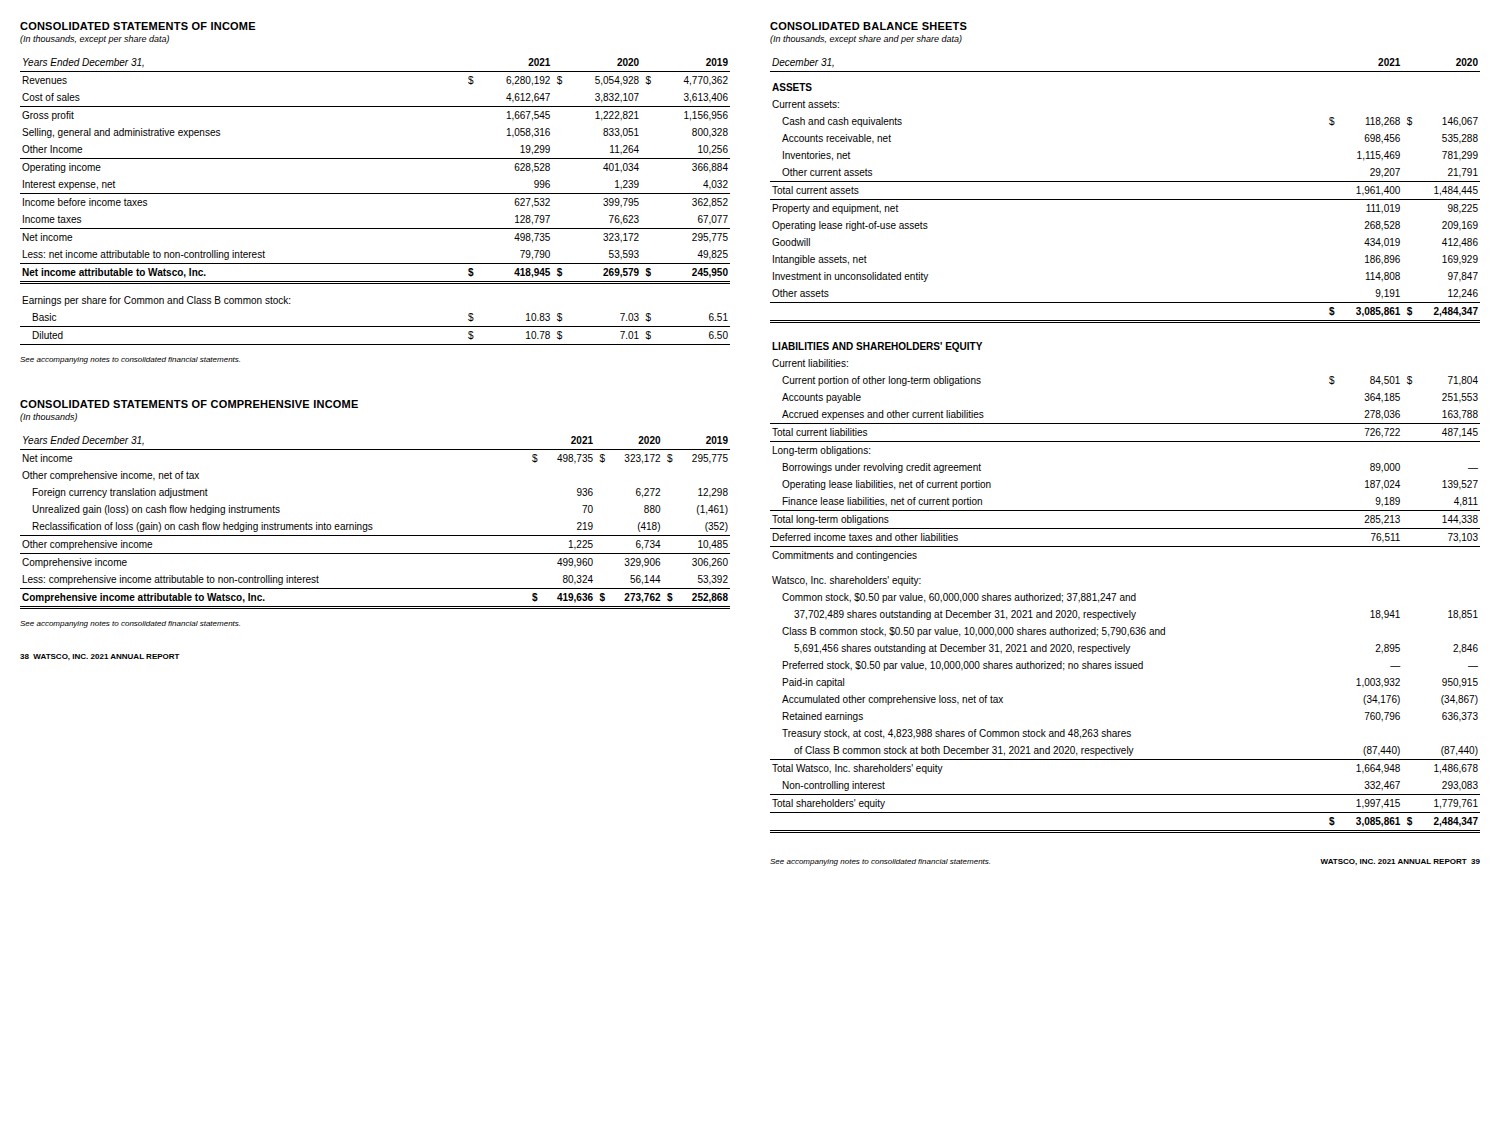Consolidated Statements of Income
(In thousands, except per share data)
| Years Ended December 31, | 2021 | 2020 | 2019 |
| --- | --- | --- | --- |
| Revenues | $ | 6,280,192 | $ | 5,054,928 | $ | 4,770,362 |
| Cost of sales | | 4,612,647 | | 3,832,107 | | 3,613,406 |
| Gross profit | | 1,667,545 | | 1,222,821 | | 1,156,956 |
| Selling, general and administrative expenses | | 1,058,316 | | 833,051 | | 800,328 |
| Other Income | | 19,299 | | 11,264 | | 10,256 |
| Operating income | | 628,528 | | 401,034 | | 366,884 |
| Interest expense, net | | 996 | | 1,239 | | 4,032 |
| Income before income taxes | | 627,532 | | 399,795 | | 362,852 |
| Income taxes | | 128,797 | | 76,623 | | 67,077 |
| Net income | | 498,735 | | 323,172 | | 295,775 |
| Less: net income attributable to non-controlling interest | | 79,790 | | 53,593 | | 49,825 |
| Net income attributable to Watsco, Inc. | $ | 418,945 | $ | 269,579 | $ | 245,950 |
| Earnings per share for Common and Class B common stock: | | | | | | |
| Basic | $ | 10.83 | $ | 7.03 | $ | 6.51 |
| Diluted | $ | 10.78 | $ | 7.01 | $ | 6.50 |
See accompanying notes to consolidated financial statements.
Consolidated Statements of Comprehensive Income
(In thousands)
| Years Ended December 31, | 2021 | 2020 | 2019 |
| --- | --- | --- | --- |
| Net income | $ | 498,735 | $ | 323,172 | $ | 295,775 |
| Other comprehensive income, net of tax | | | | | | |
| Foreign currency translation adjustment | | 936 | | 6,272 | | 12,298 |
| Unrealized gain (loss) on cash flow hedging instruments | | 70 | | 880 | | (1,461) |
| Reclassification of loss (gain) on cash flow hedging instruments into earnings | | 219 | | (418) | | (352) |
| Other comprehensive income | | 1,225 | | 6,734 | | 10,485 |
| Comprehensive income | | 499,960 | | 329,906 | | 306,260 |
| Less: comprehensive income attributable to non-controlling interest | | 80,324 | | 56,144 | | 53,392 |
| Comprehensive income attributable to Watsco, Inc. | $ | 419,636 | $ | 273,762 | $ | 252,868 |
See accompanying notes to consolidated financial statements.
38 WATSCO, INC. 2021 ANNUAL REPORT
Consolidated Balance Sheets
(In thousands, except share and per share data)
| December 31, | 2021 | 2020 |
| --- | --- | --- |
| Assets | | | | |
| Current assets: | | | | |
| Cash and cash equivalents | $ | 118,268 | $ | 146,067 |
| Accounts receivable, net | | 698,456 | | 535,288 |
| Inventories, net | | 1,115,469 | | 781,299 |
| Other current assets | | 29,207 | | 21,791 |
| Total current assets | | 1,961,400 | | 1,484,445 |
| Property and equipment, net | | 111,019 | | 98,225 |
| Operating lease right-of-use assets | | 268,528 | | 209,169 |
| Goodwill | | 434,019 | | 412,486 |
| Intangible assets, net | | 186,896 | | 169,929 |
| Investment in unconsolidated entity | | 114,808 | | 97,847 |
| Other assets | | 9,191 | | 12,246 |
| | $ | 3,085,861 | $ | 2,484,347 |
| Liabilities and Shareholders' Equity | | | | |
| Current liabilities: | | | | |
| Current portion of other long-term obligations | $ | 84,501 | $ | 71,804 |
| Accounts payable | | 364,185 | | 251,553 |
| Accrued expenses and other current liabilities | | 278,036 | | 163,788 |
| Total current liabilities | | 726,722 | | 487,145 |
| Long-term obligations: | | | | |
| Borrowings under revolving credit agreement | | 89,000 | | — |
| Operating lease liabilities, net of current portion | | 187,024 | | 139,527 |
| Finance lease liabilities, net of current portion | | 9,189 | | 4,811 |
| Total long-term obligations | | 285,213 | | 144,338 |
| Deferred income taxes and other liabilities | | 76,511 | | 73,103 |
| Commitments and contingencies | | | | |
| Watsco, Inc. shareholders' equity: | | | | |
| Common stock, $0.50 par value, 60,000,000 shares authorized; 37,881,247 and | | | | |
| 37,702,489 shares outstanding at December 31, 2021 and 2020, respectively | | 18,941 | | 18,851 |
| Class B common stock, $0.50 par value, 10,000,000 shares authorized; 5,790,636 and | | | | |
| 5,691,456 shares outstanding at December 31, 2021 and 2020, respectively | | 2,895 | | 2,846 |
| Preferred stock, $0.50 par value, 10,000,000 shares authorized; no shares issued | | — | | — |
| Paid-in capital | | 1,003,932 | | 950,915 |
| Accumulated other comprehensive loss, net of tax | | (34,176) | | (34,867) |
| Retained earnings | | 760,796 | | 636,373 |
| Treasury stock, at cost, 4,823,988 shares of Common stock and 48,263 shares | | | | |
| of Class B common stock at both December 31, 2021 and 2020, respectively | | (87,440) | | (87,440) |
| Total Watsco, Inc. shareholders' equity | | 1,664,948 | | 1,486,678 |
| Non-controlling interest | | 332,467 | | 293,083 |
| Total shareholders' equity | | 1,997,415 | | 1,779,761 |
| | $ | 3,085,861 | $ | 2,484,347 |
See accompanying notes to consolidated financial statements.
WATSCO, INC. 2021 ANNUAL REPORT 39